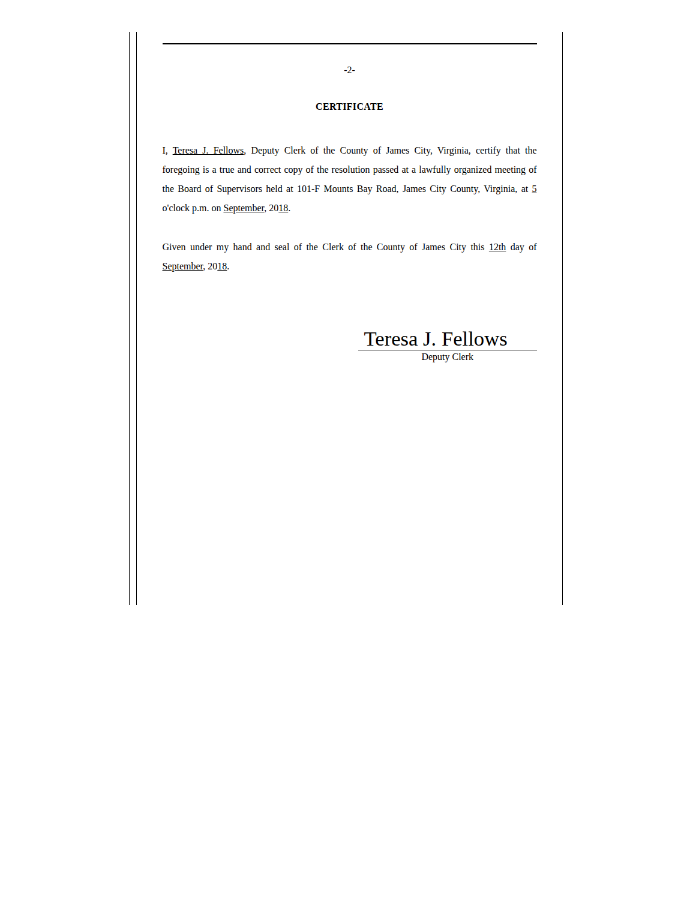-2-
Certificate
I, Teresa J. Fellows, Deputy Clerk of the County of James City, Virginia, certify that the foregoing is a true and correct copy of the resolution passed at a lawfully organized meeting of the Board of Supervisors held at 101-F Mounts Bay Road, James City County, Virginia, at 5 o'clock p.m. on September, 2018.
Given under my hand and seal of the Clerk of the County of James City this 12th day of September, 2018.
Teresa J. Fellows
Deputy Clerk